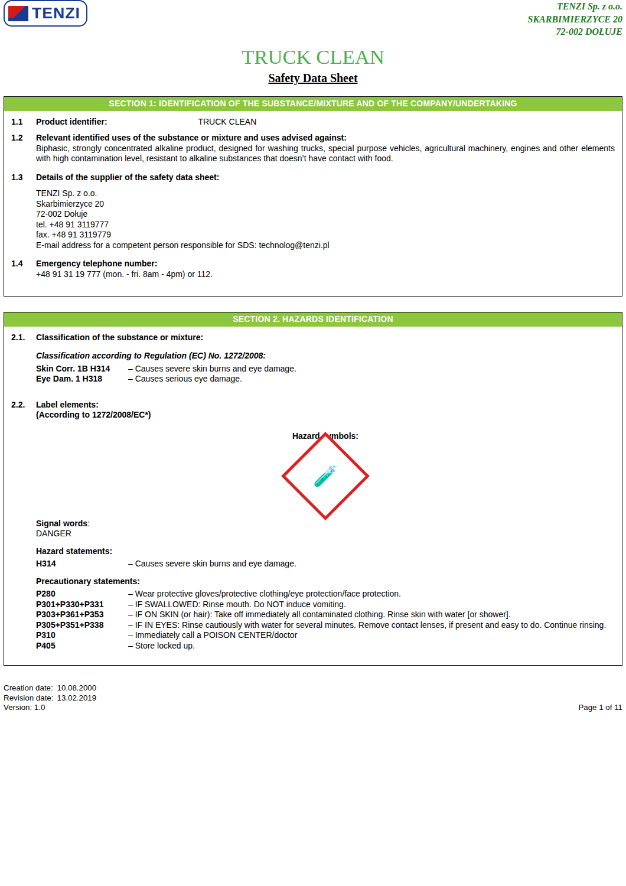TENZI
TENZI Sp. z o.o.
SKARBIMIERZYCE 20
72-002 DOŁUJE
TRUCK CLEAN
Safety Data Sheet
SECTION 1: IDENTIFICATION OF THE SUBSTANCE/MIXTURE AND OF THE COMPANY/UNDERTAKING
1.1
Product identifier: TRUCK CLEAN
1.2
Relevant identified uses of the substance or mixture and uses advised against:
Biphasic, strongly concentrated alkaline product, designed for washing trucks, special purpose vehicles, agricultural machinery, engines and other elements with high contamination level, resistant to alkaline substances that doesn’t have contact with food.
1.3
Details of the supplier of the safety data sheet:
TENZI Sp. z o.o.
Skarbimierzyce 20
72-002 Dołuje
tel. +48 91 3119777
fax. +48 91 3119779
E-mail address for a competent person responsible for SDS: technolog@tenzi.pl
1.4
Emergency telephone number:
+48 91 31 19 777 (mon. - fri. 8am - 4pm) or 112.
SECTION 2. HAZARDS IDENTIFICATION
2.1.
Classification of the substance or mixture:
Classification according to Regulation (EC) No. 1272/2008:
Skin Corr. 1B H314
– Causes severe skin burns and eye damage.
Eye Dam. 1 H318
– Causes serious eye damage.
2.2.
Label elements:
(According to 1272/2008/EC*)
Hazard symbols:
🧪
Signal words:
DANGER
Hazard statements:
H314
– Causes severe skin burns and eye damage.
Precautionary statements:
P280
– Wear protective gloves/protective clothing/eye protection/face protection.
P301+P330+P331
– IF SWALLOWED: Rinse mouth. Do NOT induce vomiting.
P303+P361+P353
– IF ON SKIN (or hair): Take off immediately all contaminated clothing. Rinse skin with water [or shower].
P305+P351+P338
– IF IN EYES: Rinse cautiously with water for several minutes. Remove contact lenses, if present and easy to do. Continue rinsing.
P310
– Immediately call a POISON CENTER/doctor
P405
– Store locked up.
| Creation date: | 10.08.2000 |
| Revision date: | 13.02.2019 |
| Version: 1.0 | |
Page 1 of 11